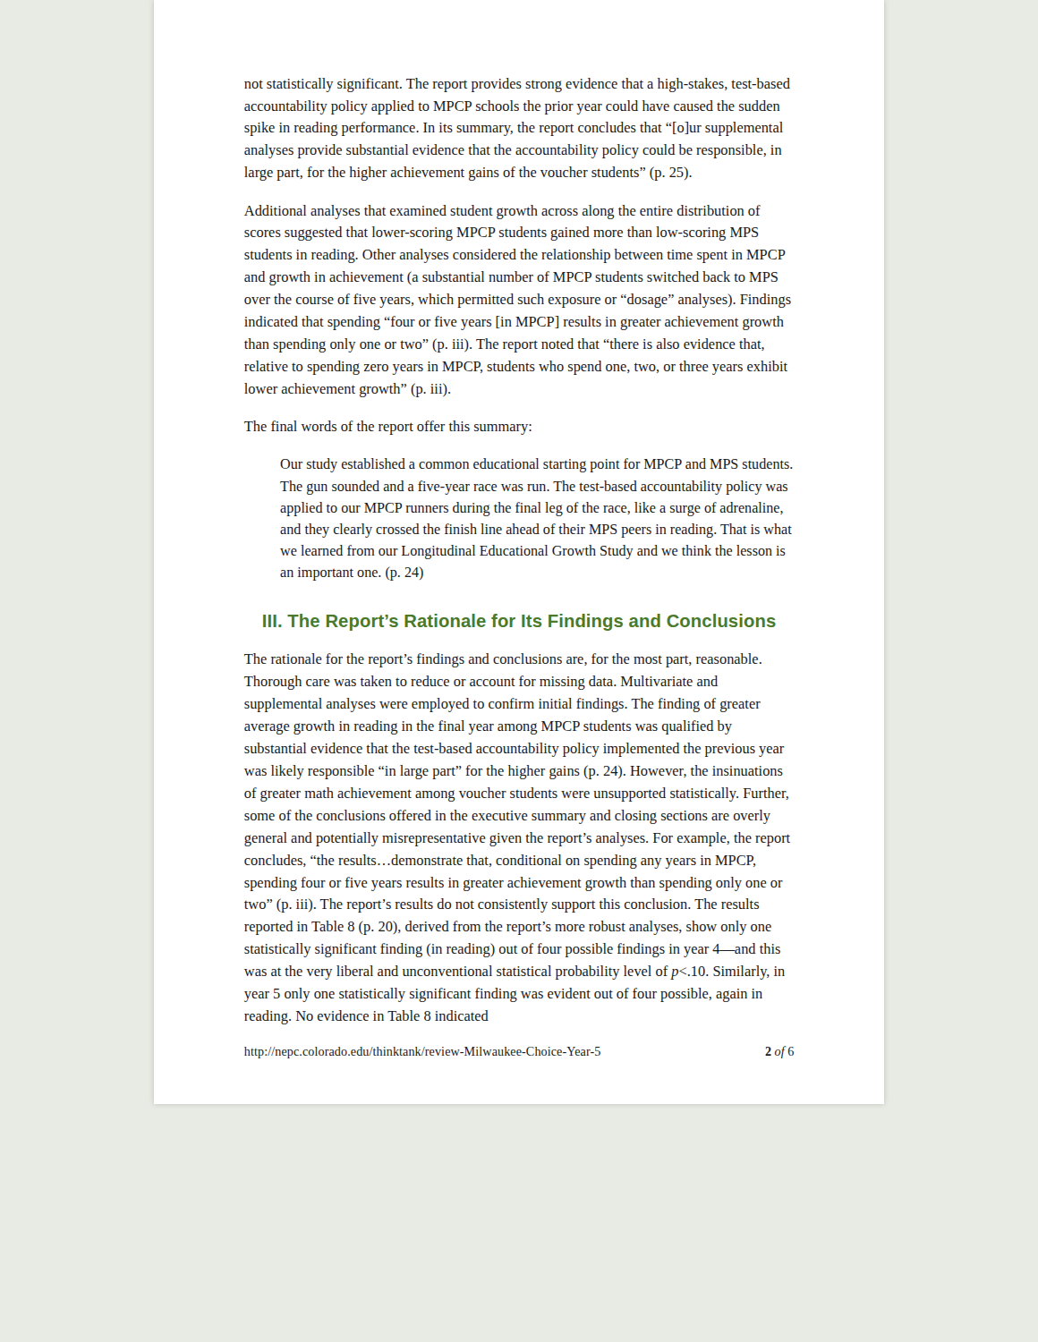not statistically significant. The report provides strong evidence that a high-stakes, test-based accountability policy applied to MPCP schools the prior year could have caused the sudden spike in reading performance. In its summary, the report concludes that “[o]ur supplemental analyses provide substantial evidence that the accountability policy could be responsible, in large part, for the higher achievement gains of the voucher students” (p. 25).
Additional analyses that examined student growth across along the entire distribution of scores suggested that lower-scoring MPCP students gained more than low-scoring MPS students in reading. Other analyses considered the relationship between time spent in MPCP and growth in achievement (a substantial number of MPCP students switched back to MPS over the course of five years, which permitted such exposure or “dosage” analyses). Findings indicated that spending “four or five years [in MPCP] results in greater achievement growth than spending only one or two” (p. iii). The report noted that “there is also evidence that, relative to spending zero years in MPCP, students who spend one, two, or three years exhibit lower achievement growth” (p. iii).
The final words of the report offer this summary:
Our study established a common educational starting point for MPCP and MPS students. The gun sounded and a five-year race was run. The test-based accountability policy was applied to our MPCP runners during the final leg of the race, like a surge of adrenaline, and they clearly crossed the finish line ahead of their MPS peers in reading. That is what we learned from our Longitudinal Educational Growth Study and we think the lesson is an important one. (p. 24)
III. The Report’s Rationale for Its Findings and Conclusions
The rationale for the report’s findings and conclusions are, for the most part, reasonable. Thorough care was taken to reduce or account for missing data. Multivariate and supplemental analyses were employed to confirm initial findings. The finding of greater average growth in reading in the final year among MPCP students was qualified by substantial evidence that the test-based accountability policy implemented the previous year was likely responsible “in large part” for the higher gains (p. 24). However, the insinuations of greater math achievement among voucher students were unsupported statistically. Further, some of the conclusions offered in the executive summary and closing sections are overly general and potentially misrepresentative given the report’s analyses. For example, the report concludes, “the results…demonstrate that, conditional on spending any years in MPCP, spending four or five years results in greater achievement growth than spending only one or two” (p. iii). The report’s results do not consistently support this conclusion. The results reported in Table 8 (p. 20), derived from the report’s more robust analyses, show only one statistically significant finding (in reading) out of four possible findings in year 4—and this was at the very liberal and unconventional statistical probability level of p<.10. Similarly, in year 5 only one statistically significant finding was evident out of four possible, again in reading. No evidence in Table 8 indicated
http://nepc.colorado.edu/thinktank/review-Milwaukee-Choice-Year-5 2 of 6